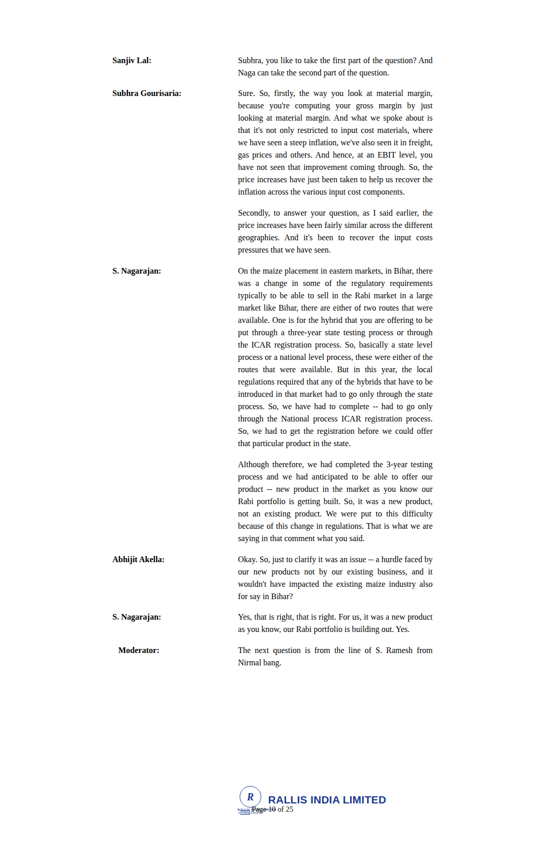Sanjiv Lal:
Subhra, you like to take the first part of the question? And Naga can take the second part of the question.
Subhra Gourisaria:
Sure. So, firstly, the way you look at material margin, because you're computing your gross margin by just looking at material margin. And what we spoke about is that it's not only restricted to input cost materials, where we have seen a steep inflation, we've also seen it in freight, gas prices and others. And hence, at an EBIT level, you have not seen that improvement coming through. So, the price increases have just been taken to help us recover the inflation across the various input cost components.
Secondly, to answer your question, as I said earlier, the price increases have been fairly similar across the different geographies. And it's been to recover the input costs pressures that we have seen.
S. Nagarajan:
On the maize placement in eastern markets, in Bihar, there was a change in some of the regulatory requirements typically to be able to sell in the Rabi market in a large market like Bihar, there are either of two routes that were available. One is for the hybrid that you are offering to be put through a three-year state testing process or through the ICAR registration process. So, basically a state level process or a national level process, these were either of the routes that were available. But in this year, the local regulations required that any of the hybrids that have to be introduced in that market had to go only through the state process. So, we have had to complete -- had to go only through the National process ICAR registration process. So, we had to get the registration before we could offer that particular product in the state.
Although therefore, we had completed the 3-year testing process and we had anticipated to be able to offer our product -- new product in the market as you know our Rabi portfolio is getting built. So, it was a new product, not an existing product. We were put to this difficulty because of this change in regulations. That is what we are saying in that comment what you said.
Abhijit Akella:
Okay. So, just to clarify it was an issue -- a hurdle faced by our new products not by our existing business, and it wouldn't have impacted the existing maize industry also for say in Bihar?
S. Nagarajan:
Yes, that is right, that is right. For us, it was a new product as you know, our Rabi portfolio is building out. Yes.
Moderator:
The next question is from the line of S. Ramesh from Nirmal bang.
Page 10 of 25
R
RALLIS INDIA LIMITED
A TATA Enterprise
RALLIS INDIA LIMITED